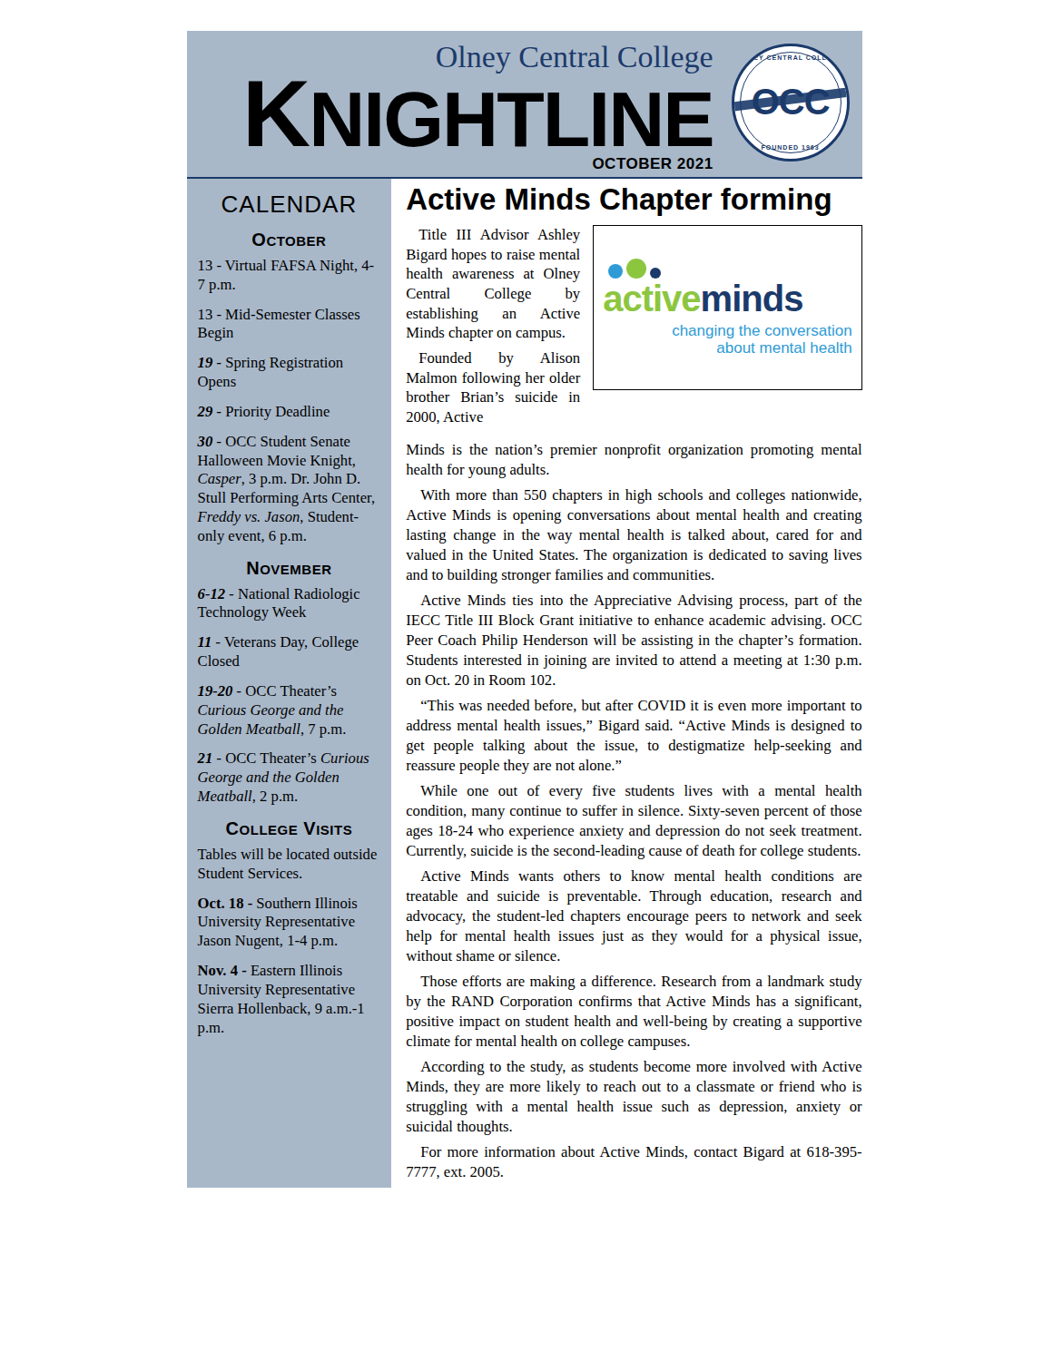OLNEY CENTRAL COLLEGE
OCC
FOUNDED 1963
Olney Central College
KNIGHTLINE
OCTOBER 2021
CALENDAR
OCTOBER
13 - Virtual FAFSA Night, 4-7 p.m.
13 - Mid-Semester Classes Begin
19 - Spring Registration Opens
29 - Priority Deadline
30 - OCC Student Senate Halloween Movie Knight, Casper, 3 p.m. Dr. John D. Stull Performing Arts Center, Freddy vs. Jason, Student-only event, 6 p.m.
NOVEMBER
6-12 - National Radiologic Technology Week
11 - Veterans Day, College Closed
19-20 - OCC Theater’s Curious George and the Golden Meatball, 7 p.m.
21 - OCC Theater’s Curious George and the Golden Meatball, 2 p.m.
COLLEGE VISITS
Tables will be located outside Student Services.
Oct. 18 - Southern Illinois University Representative Jason Nugent, 1-4 p.m.
Nov. 4 - Eastern Illinois University Representative Sierra Hollenback, 9 a.m.-1 p.m.
Active Minds Chapter forming
Title III Advisor Ashley Bigard hopes to raise mental health awareness at Olney Central College by establishing an Active Minds chapter on campus.
Founded by Alison Malmon following her older brother Brian’s suicide in 2000, Active
active minds
changing the conversation
about mental health
Minds is the nation’s premier nonprofit organization promoting mental health for young adults.
With more than 550 chapters in high schools and colleges nationwide, Active Minds is opening conversations about mental health and creating lasting change in the way mental health is talked about, cared for and valued in the United States. The organization is dedicated to saving lives and to building stronger families and communities.
Active Minds ties into the Appreciative Advising process, part of the IECC Title III Block Grant initiative to enhance academic advising. OCC Peer Coach Philip Henderson will be assisting in the chapter’s formation. Students interested in joining are invited to attend a meeting at 1:30 p.m. on Oct. 20 in Room 102.
“This was needed before, but after COVID it is even more important to address mental health issues,” Bigard said. “Active Minds is designed to get people talking about the issue, to destigmatize help-seeking and reassure people they are not alone.”
While one out of every five students lives with a mental health condition, many continue to suffer in silence. Sixty-seven percent of those ages 18-24 who experience anxiety and depression do not seek treatment. Currently, suicide is the second-leading cause of death for college students.
Active Minds wants others to know mental health conditions are treatable and suicide is preventable. Through education, research and advocacy, the student-led chapters encourage peers to network and seek help for mental health issues just as they would for a physical issue, without shame or silence.
Those efforts are making a difference. Research from a landmark study by the RAND Corporation confirms that Active Minds has a significant, positive impact on student health and well-being by creating a supportive climate for mental health on college campuses.
According to the study, as students become more involved with Active Minds, they are more likely to reach out to a classmate or friend who is struggling with a mental health issue such as depression, anxiety or suicidal thoughts.
For more information about Active Minds, contact Bigard at 618-395-7777, ext. 2005.